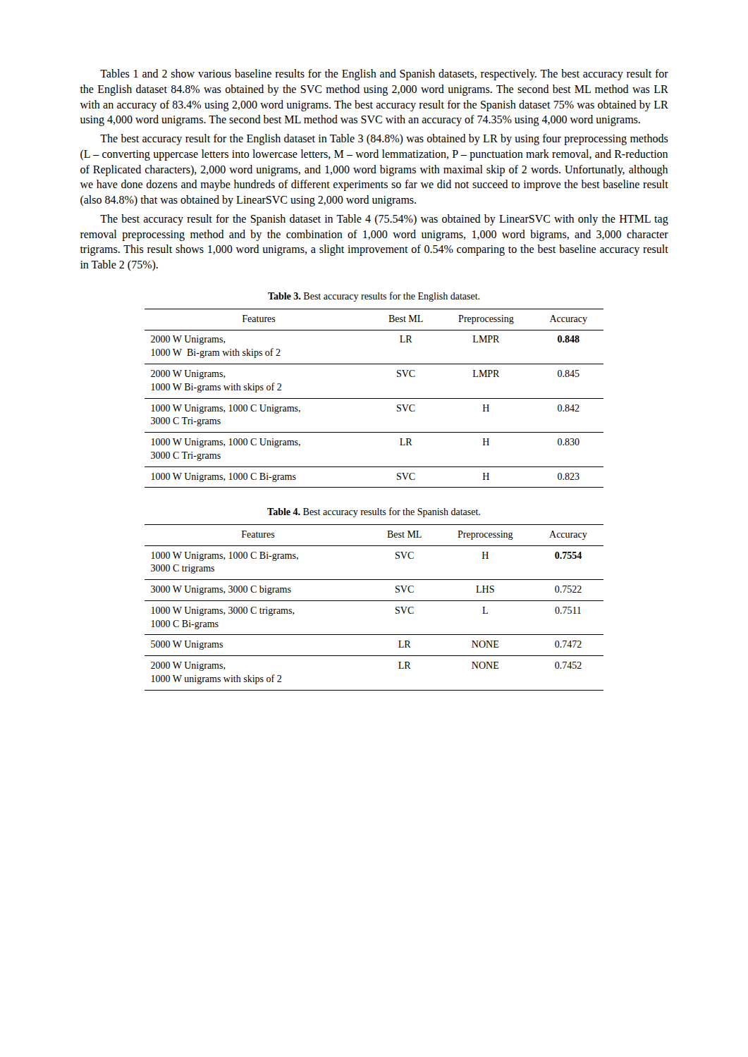Tables 1 and 2 show various baseline results for the English and Spanish datasets, respectively. The best accuracy result for the English dataset 84.8% was obtained by the SVC method using 2,000 word unigrams. The second best ML method was LR with an accuracy of 83.4% using 2,000 word unigrams. The best accuracy result for the Spanish dataset 75% was obtained by LR using 4,000 word unigrams. The second best ML method was SVC with an accuracy of 74.35% using 4,000 word unigrams.
The best accuracy result for the English dataset in Table 3 (84.8%) was obtained by LR by using four preprocessing methods (L – converting uppercase letters into lowercase letters, M – word lemmatization, P – punctuation mark removal, and R-reduction of Replicated characters), 2,000 word unigrams, and 1,000 word bigrams with maximal skip of 2 words. Unfortunatly, although we have done dozens and maybe hundreds of different experiments so far we did not succeed to improve the best baseline result (also 84.8%) that was obtained by LinearSVC using 2,000 word unigrams.
The best accuracy result for the Spanish dataset in Table 4 (75.54%) was obtained by LinearSVC with only the HTML tag removal preprocessing method and by the combination of 1,000 word unigrams, 1,000 word bigrams, and 3,000 character trigrams. This result shows 1,000 word unigrams, a slight improvement of 0.54% comparing to the best baseline accuracy result in Table 2 (75%).
Table 3. Best accuracy results for the English dataset.
| Features | Best ML | Preprocessing | Accuracy |
| --- | --- | --- | --- |
| 2000 W Unigrams, 1000 W Bi-gram with skips of 2 | LR | LMPR | 0.848 |
| 2000 W Unigrams, 1000 W Bi-grams with skips of 2 | SVC | LMPR | 0.845 |
| 1000 W Unigrams, 1000 C Unigrams, 3000 C Tri-grams | SVC | H | 0.842 |
| 1000 W Unigrams, 1000 C Unigrams, 3000 C Tri-grams | LR | H | 0.830 |
| 1000 W Unigrams, 1000 C Bi-grams | SVC | H | 0.823 |
Table 4. Best accuracy results for the Spanish dataset.
| Features | Best ML | Preprocessing | Accuracy |
| --- | --- | --- | --- |
| 1000 W Unigrams, 1000 C Bi-grams, 3000 C trigrams | SVC | H | 0.7554 |
| 3000 W Unigrams, 3000 C bigrams | SVC | LHS | 0.7522 |
| 1000 W Unigrams, 3000 C trigrams, 1000 C Bi-grams | SVC | L | 0.7511 |
| 5000 W Unigrams | LR | NONE | 0.7472 |
| 2000 W Unigrams, 1000 W unigrams with skips of 2 | LR | NONE | 0.7452 |